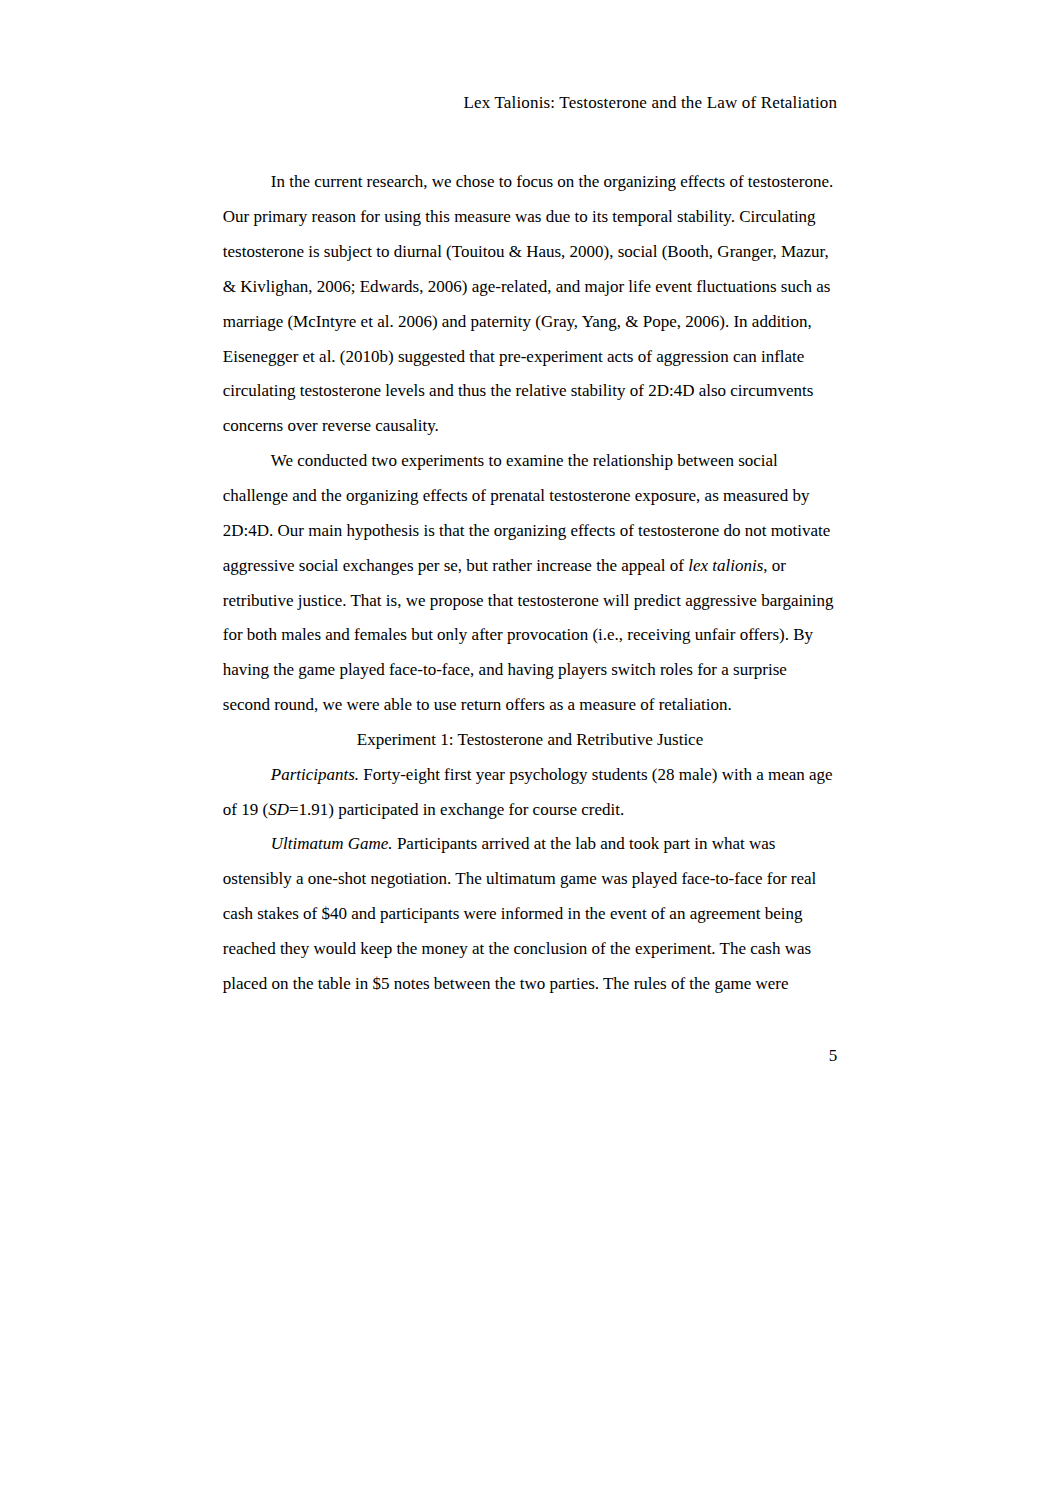Lex Talionis: Testosterone and the Law of Retaliation
In the current research, we chose to focus on the organizing effects of testosterone. Our primary reason for using this measure was due to its temporal stability. Circulating testosterone is subject to diurnal (Touitou & Haus, 2000), social (Booth, Granger, Mazur, & Kivlighan, 2006; Edwards, 2006) age-related, and major life event fluctuations such as marriage (McIntyre et al. 2006) and paternity (Gray, Yang, & Pope, 2006). In addition, Eisenegger et al. (2010b) suggested that pre-experiment acts of aggression can inflate circulating testosterone levels and thus the relative stability of 2D:4D also circumvents concerns over reverse causality.
We conducted two experiments to examine the relationship between social challenge and the organizing effects of prenatal testosterone exposure, as measured by 2D:4D. Our main hypothesis is that the organizing effects of testosterone do not motivate aggressive social exchanges per se, but rather increase the appeal of lex talionis, or retributive justice. That is, we propose that testosterone will predict aggressive bargaining for both males and females but only after provocation (i.e., receiving unfair offers). By having the game played face-to-face, and having players switch roles for a surprise second round, we were able to use return offers as a measure of retaliation.
Experiment 1: Testosterone and Retributive Justice
Participants. Forty-eight first year psychology students (28 male) with a mean age of 19 (SD=1.91) participated in exchange for course credit.
Ultimatum Game. Participants arrived at the lab and took part in what was ostensibly a one-shot negotiation. The ultimatum game was played face-to-face for real cash stakes of $40 and participants were informed in the event of an agreement being reached they would keep the money at the conclusion of the experiment. The cash was placed on the table in $5 notes between the two parties. The rules of the game were
5